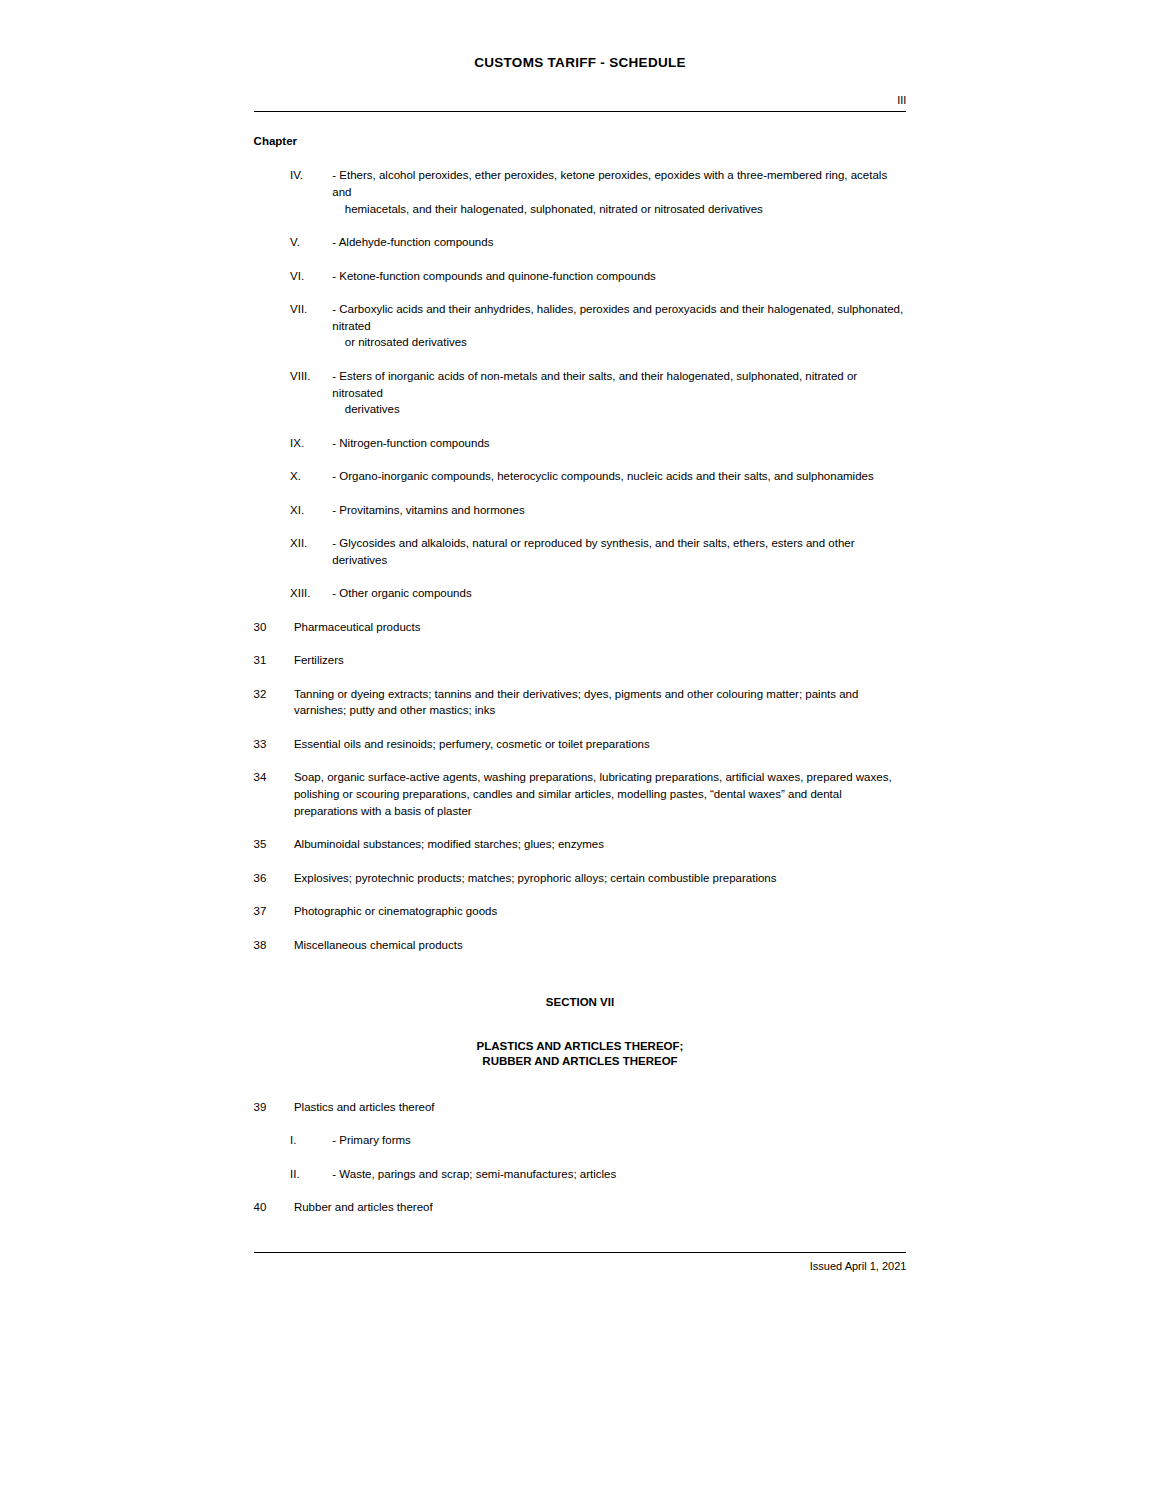CUSTOMS TARIFF - SCHEDULE
III
Chapter
IV.
- Ethers, alcohol peroxides, ether peroxides, ketone peroxides, epoxides with a three-membered ring, acetals andhemiacetals, and their halogenated, sulphonated, nitrated or nitrosated derivatives
V.
- Aldehyde-function compounds
VI.
- Ketone-function compounds and quinone-function compounds
VII.
- Carboxylic acids and their anhydrides, halides, peroxides and peroxyacids and their halogenated, sulphonated, nitratedor nitrosated derivatives
VIII.
- Esters of inorganic acids of non-metals and their salts, and their halogenated, sulphonated, nitrated or nitrosatedderivatives
IX.
- Nitrogen-function compounds
X.
- Organo-inorganic compounds, heterocyclic compounds, nucleic acids and their salts, and sulphonamides
XI.
- Provitamins, vitamins and hormones
XII.
- Glycosides and alkaloids, natural or reproduced by synthesis, and their salts, ethers, esters and other derivatives
XIII.
- Other organic compounds
30
Pharmaceutical products
31
Fertilizers
32
Tanning or dyeing extracts; tannins and their derivatives; dyes, pigments and other colouring matter; paints and varnishes; putty and other mastics; inks
33
Essential oils and resinoids; perfumery, cosmetic or toilet preparations
34
Soap, organic surface-active agents, washing preparations, lubricating preparations, artificial waxes, prepared waxes, polishing or scouring preparations, candles and similar articles, modelling pastes, “dental waxes” and dental preparations with a basis of plaster
35
Albuminoidal substances; modified starches; glues; enzymes
36
Explosives; pyrotechnic products; matches; pyrophoric alloys; certain combustible preparations
37
Photographic or cinematographic goods
38
Miscellaneous chemical products
SECTION VII
PLASTICS AND ARTICLES THEREOF;
RUBBER AND ARTICLES THEREOF
39
Plastics and articles thereof
I.
- Primary forms
II.
- Waste, parings and scrap; semi-manufactures; articles
40
Rubber and articles thereof
Issued April 1, 2021